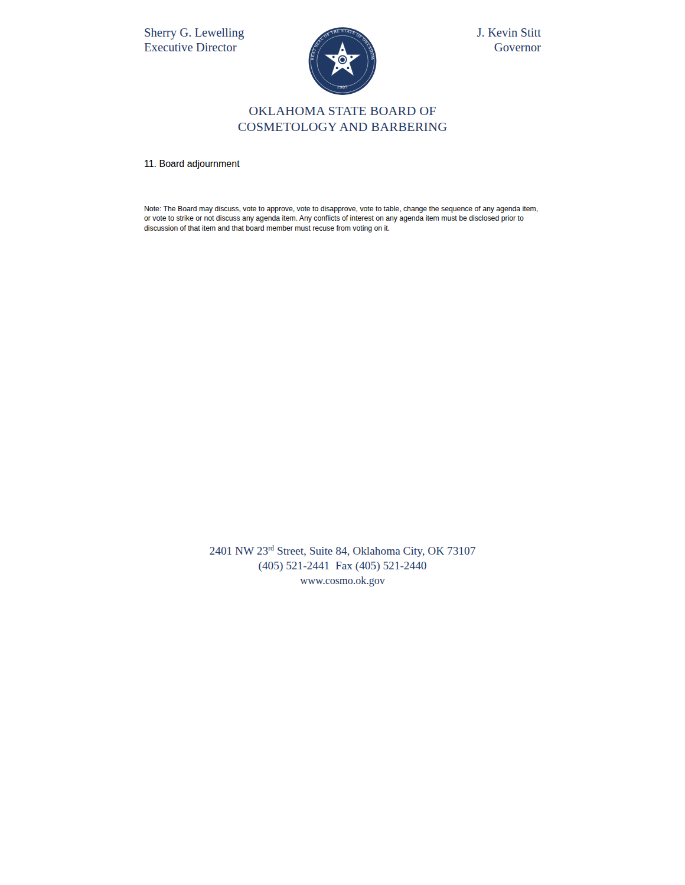Sherry G. Lewelling
Executive Director
Great Seal of the State of Oklahoma GREAT SEAL OF THE STATE OF OKLAHOMA 1907
J. Kevin Stitt
Governor
OKLAHOMA STATE BOARD OF
COSMETOLOGY AND BARBERING
11. Board adjournment
Note: The Board may discuss, vote to approve, vote to disapprove, vote to table, change the sequence of any agenda item, or vote to strike or not discuss any agenda item. Any conflicts of interest on any agenda item must be disclosed prior to discussion of that item and that board member must recuse from voting on it.
2401 NW 23rd Street, Suite 84, Oklahoma City, OK 73107
(405) 521-2441 Fax (405) 521-2440
www.cosmo.ok.gov